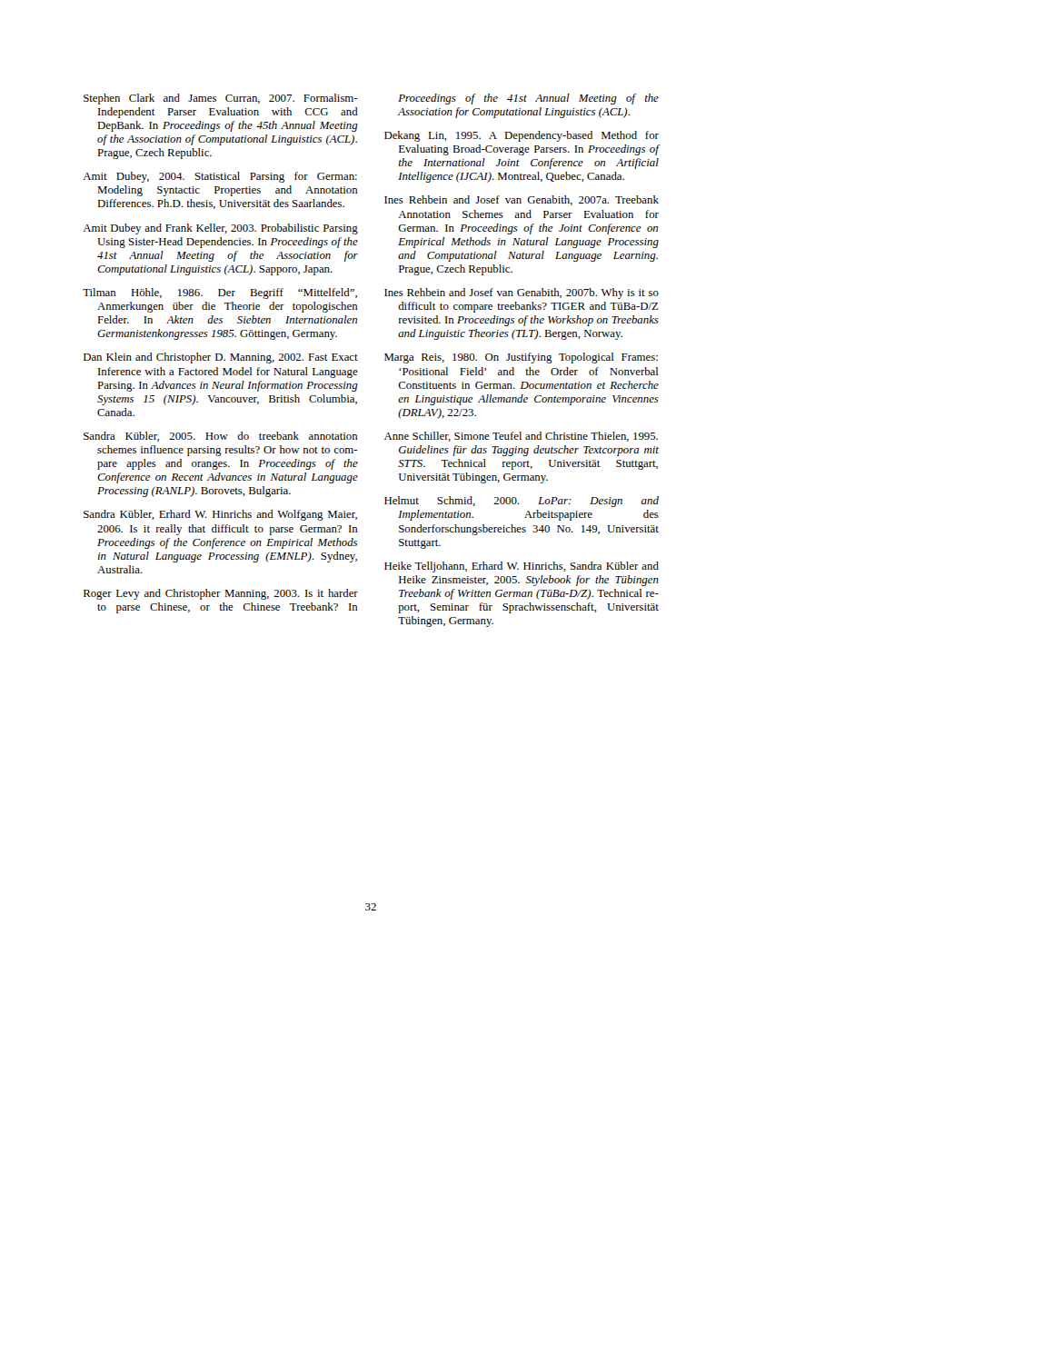Stephen Clark and James Curran, 2007. Formalism-Independent Parser Evaluation with CCG and DepBank. In Proceedings of the 45th Annual Meeting of the Association of Computational Linguistics (ACL). Prague, Czech Republic.
Amit Dubey, 2004. Statistical Parsing for German: Modeling Syntactic Properties and Annotation Differences. Ph.D. thesis, Universität des Saarlandes.
Amit Dubey and Frank Keller, 2003. Probabilistic Parsing Using Sister-Head Dependencies. In Proceedings of the 41st Annual Meeting of the Association for Computational Linguistics (ACL). Sapporo, Japan.
Tilman Höhle, 1986. Der Begriff “Mittelfeld”, Anmerkungen über die Theorie der topologischen Felder. In Akten des Siebten Internationalen Germanistenkongresses 1985. Göttingen, Germany.
Dan Klein and Christopher D. Manning, 2002. Fast Exact Inference with a Factored Model for Natural Language Parsing. In Advances in Neural Information Processing Systems 15 (NIPS). Vancouver, British Columbia, Canada.
Sandra Kübler, 2005. How do treebank annotation schemes influence parsing results? Or how not to compare apples and oranges. In Proceedings of the Conference on Recent Advances in Natural Language Processing (RANLP). Borovets, Bulgaria.
Sandra Kübler, Erhard W. Hinrichs and Wolfgang Maier, 2006. Is it really that difficult to parse German? In Proceedings of the Conference on Empirical Methods in Natural Language Processing (EMNLP). Sydney, Australia.
Roger Levy and Christopher Manning, 2003. Is it harder to parse Chinese, or the Chinese Treebank? In Proceedings of the 41st Annual Meeting of the Association for Computational Linguistics (ACL).
Dekang Lin, 1995. A Dependency-based Method for Evaluating Broad-Coverage Parsers. In Proceedings of the International Joint Conference on Artificial Intelligence (IJCAI). Montreal, Quebec, Canada.
Ines Rehbein and Josef van Genabith, 2007a. Treebank Annotation Schemes and Parser Evaluation for German. In Proceedings of the Joint Conference on Empirical Methods in Natural Language Processing and Computational Natural Language Learning. Prague, Czech Republic.
Ines Rehbein and Josef van Genabith, 2007b. Why is it so difficult to compare treebanks? TIGER and TüBa-D/Z revisited. In Proceedings of the Workshop on Treebanks and Linguistic Theories (TLT). Bergen, Norway.
Marga Reis, 1980. On Justifying Topological Frames: ‘Positional Field’ and the Order of Nonverbal Constituents in German. Documentation et Recherche en Linguistique Allemande Contemporaine Vincennes (DRLAV), 22/23.
Anne Schiller, Simone Teufel and Christine Thielen, 1995. Guidelines für das Tagging deutscher Textcorpora mit STTS. Technical report, Universität Stuttgart, Universität Tübingen, Germany.
Helmut Schmid, 2000. LoPar: Design and Implementation. Arbeitspapiere des Sonderforschungsbereiches 340 No. 149, Universität Stuttgart.
Heike Telljohann, Erhard W. Hinrichs, Sandra Kübler and Heike Zinsmeister, 2005. Stylebook for the Tübingen Treebank of Written German (TüBa-D/Z). Technical report, Seminar für Sprachwissenschaft, Universität Tübingen, Germany.
32